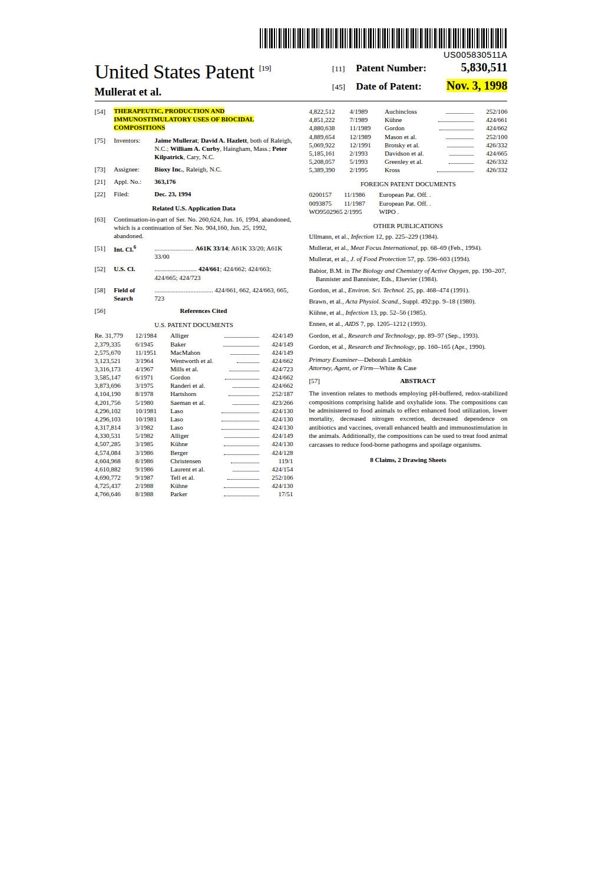US005830511A
United States Patent [19]
Mullerat et al.
[11]
Patent Number:
5,830,511
[45]
Date of Patent:
Nov. 3, 1998
[54]
THERAPEUTIC, PRODUCTION AND IMMUNOSTIMULATORY USES OF BIOCIDAL COMPOSITIONS
[75]
Inventors:
Jaime Mullerat; David A. Hazlett, both of Raleigh, N.C.; William A. Curby, Haingham, Mass.; Peter Kilpatrick, Cary, N.C.
[73]
Assignee:
Bioxy Inc., Raleigh, N.C.
[21]
Appl. No.:
363,176
[22]
Filed:
Dec. 23, 1994
Related U.S. Application Data
[63]
Continuation-in-part of Ser. No. 260,624, Jun. 16, 1994, abandoned, which is a continuation of Ser. No. 904,160, Jun. 25, 1992, abandoned.
[51]
Int. Cl.6
........................ A61K 33/14; A61K 33/20; A61K 33/00
[52]
U.S. Cl.
.......................... 424/661; 424/662; 424/663; 424/665; 424/723
[58]
Field of Search
.................................... 424/661, 662, 424/663, 665, 723
[56]
References Cited
U.S. PATENT DOCUMENTS
Re. 31,77912/1984 Alliger 424/149
2,379,3356/1945 Baker 424/149
2,575,67011/1951 MacMahon 424/149
3,123,5213/1964 Wentworth et al. 424/662
3,316,1734/1967 Mills et al. 424/723
3,585,1476/1971 Gordon 424/662
3,873,6963/1975 Randeri et al. 424/662
4,104,1908/1978 Hartshorn 252/187
4,201,7565/1980 Saeman et al. 423/266
4,296,10210/1981 Laso 424/130
4,296,10310/1981 Laso 424/130
4,317,8143/1982 Laso 424/130
4,330,5315/1982 Alliger 424/149
4,507,2853/1985 Kühne 424/130
4,574,0843/1986 Berger 424/128
4,604,9688/1986 Christensen 119/1
4,610,8829/1986 Laurent et al. 424/154
4,690,7729/1987 Tell et al. 252/106
4,725,4372/1988 Kühne 424/130
4,766,6468/1988 Parker 17/51
4,822,5124/1989 Auchincloss 252/106
4,851,2227/1989 Kühne 424/661
4,880,63811/1989 Gordon 424/662
4,889,65412/1989 Mason et al. 252/100
5,069,92212/1991 Brotsky et al. 426/332
5,185,1612/1993 Davidson et al. 424/665
5,208,0575/1993 Greenley et al. 426/332
5,389,3902/1995 Kross 426/332
FOREIGN PATENT DOCUMENTS
020015711/1986 European Pat. Off. .
009387511/1987 European Pat. Off. .
WO95029652/1995 WIPO .
OTHER PUBLICATIONS
Ullmann, et al., Infection 12, pp. 225–229 (1984).
Mullerat, et al., Meat Focus International, pp. 68–69 (Feb., 1994).
Mullerat, et al., J. of Food Protection 57, pp. 596–603 (1994).
Babior, B.M. in The Biology and Chemistry of Active Oxygen, pp. 190–207, Bannister and Bannister, Eds., Elsevier (1984).
Gordon, et al., Environ. Sci. Technol. 25, pp. 468–474 (1991).
Brawn, et al., Acta Physiol. Scand., Suppl. 492:pp. 9–18 (1980).
Kühne, et al., Infection 13, pp. 52–56 (1985).
Ennen, et al., AIDS 7, pp. 1205–1212 (1993).
Gordon, et al., Research and Technology, pp. 89–97 (Sep., 1993).
Gordon, et al., Research and Technology, pp. 160–165 (Apr., 1990).
Primary Examiner—Deborah Lambkin
Attorney, Agent, or Firm—White & Case
[57]
ABSTRACT
The invention relates to methods employing pH-buffered, redox-stabilized compositions comprising halide and oxyhalide ions. The compositions can be administered to food animals to effect enhanced food utilization, lower mortality, decreased nitrogen excretion, decreased dependence on antibiotics and vaccines, overall enhanced health and immunostimulation in the animals. Additionally, the compositions can be used to treat food animal carcasses to reduce food-borne pathogens and spoilage organisms.
8 Claims, 2 Drawing Sheets